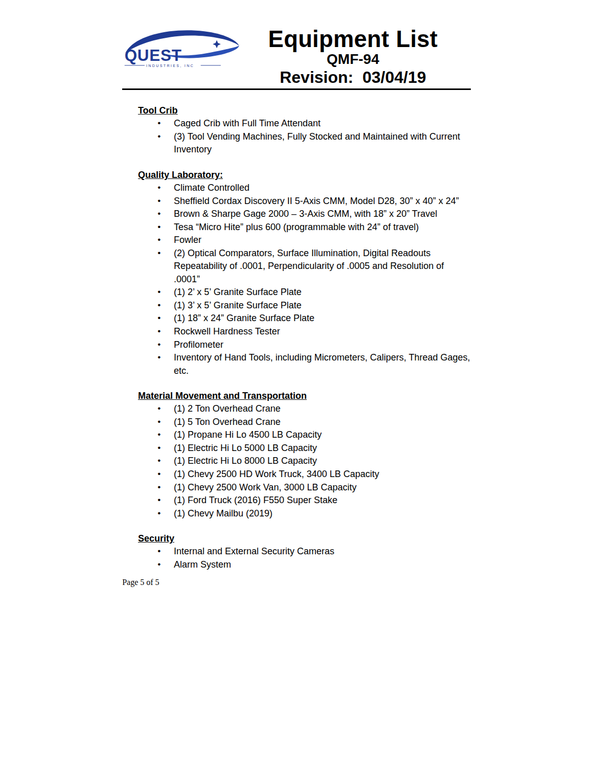QUEST INDUSTRIES, INC
Equipment List
QMF-94
Revision: 03/04/19
Tool Crib
Caged Crib with Full Time Attendant
(3) Tool Vending Machines, Fully Stocked and Maintained with Current Inventory
Quality Laboratory:
Climate Controlled
Sheffield Cordax Discovery II 5-Axis CMM, Model D28, 30” x 40” x 24”
Brown & Sharpe Gage 2000 – 3-Axis CMM, with 18” x 20” Travel
Tesa “Micro Hite” plus 600 (programmable with 24” of travel)
Fowler
(2) Optical Comparators, Surface Illumination, Digital Readouts Repeatability of .0001, Perpendicularity of .0005 and Resolution of .0001”
(1) 2’ x 5’ Granite Surface Plate
(1) 3’ x 5’ Granite Surface Plate
(1) 18” x 24” Granite Surface Plate
Rockwell Hardness Tester
Profilometer
Inventory of Hand Tools, including Micrometers, Calipers, Thread Gages, etc.
Material Movement and Transportation
(1) 2 Ton Overhead Crane
(1) 5 Ton Overhead Crane
(1) Propane Hi Lo 4500 LB Capacity
(1) Electric Hi Lo 5000 LB Capacity
(1) Electric Hi Lo 8000 LB Capacity
(1) Chevy 2500 HD Work Truck, 3400 LB Capacity
(1) Chevy 2500 Work Van, 3000 LB Capacity
(1) Ford Truck (2016) F550 Super Stake
(1) Chevy Mailbu (2019)
Security
Internal and External Security Cameras
Alarm System
Page 5 of 5